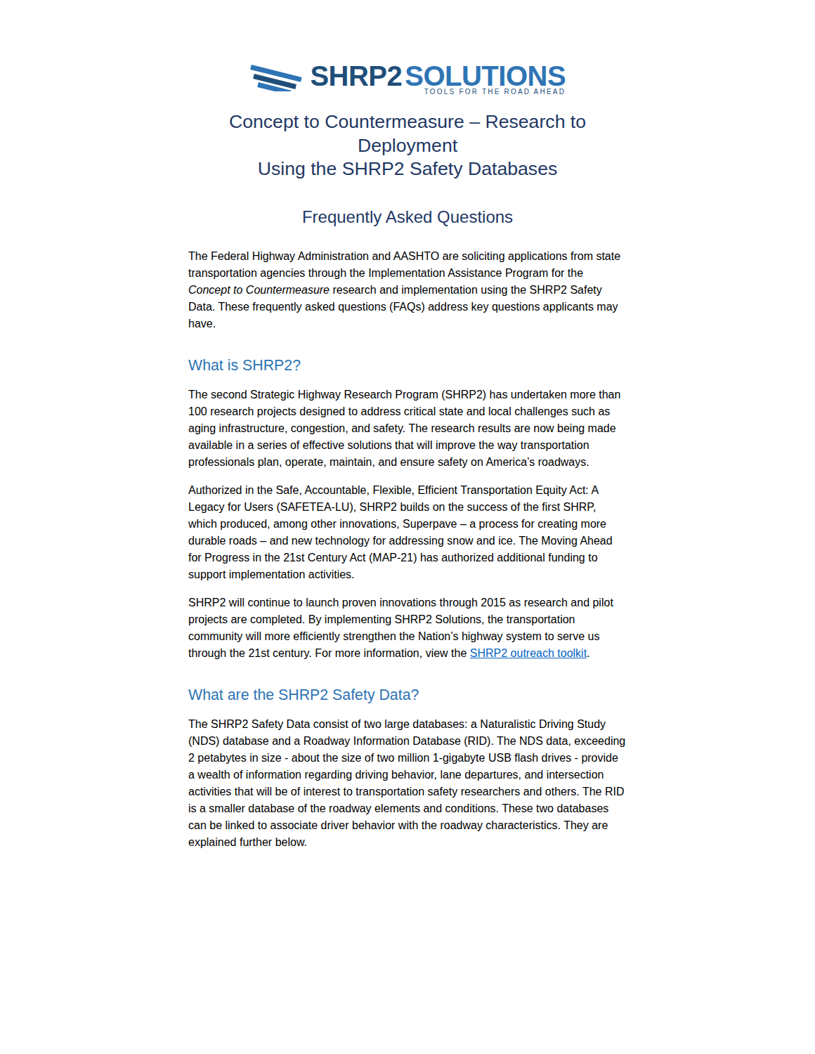SHRP 2 SOLUTIONS
TOOLS FOR THE ROAD AHEAD
Concept to Countermeasure – Research to Deployment
Using the SHRP2 Safety Databases
Frequently Asked Questions
The Federal Highway Administration and AASHTO are soliciting applications from state transportation agencies through the Implementation Assistance Program for the Concept to Countermeasure research and implementation using the SHRP2 Safety Data. These frequently asked questions (FAQs) address key questions applicants may have.
What is SHRP2?
The second Strategic Highway Research Program (SHRP2) has undertaken more than 100 research projects designed to address critical state and local challenges such as aging infrastructure, congestion, and safety. The research results are now being made available in a series of effective solutions that will improve the way transportation professionals plan, operate, maintain, and ensure safety on America’s roadways.
Authorized in the Safe, Accountable, Flexible, Efficient Transportation Equity Act: A Legacy for Users (SAFETEA-LU), SHRP2 builds on the success of the first SHRP, which produced, among other innovations, Superpave – a process for creating more durable roads – and new technology for addressing snow and ice. The Moving Ahead for Progress in the 21st Century Act (MAP-21) has authorized additional funding to support implementation activities.
SHRP2 will continue to launch proven innovations through 2015 as research and pilot projects are completed. By implementing SHRP2 Solutions, the transportation community will more efficiently strengthen the Nation’s highway system to serve us through the 21st century. For more information, view the SHRP2 outreach toolkit.
What are the SHRP2 Safety Data?
The SHRP2 Safety Data consist of two large databases: a Naturalistic Driving Study (NDS) database and a Roadway Information Database (RID). The NDS data, exceeding 2 petabytes in size - about the size of two million 1-gigabyte USB flash drives - provide a wealth of information regarding driving behavior, lane departures, and intersection activities that will be of interest to transportation safety researchers and others. The RID is a smaller database of the roadway elements and conditions. These two databases can be linked to associate driver behavior with the roadway characteristics. They are explained further below.